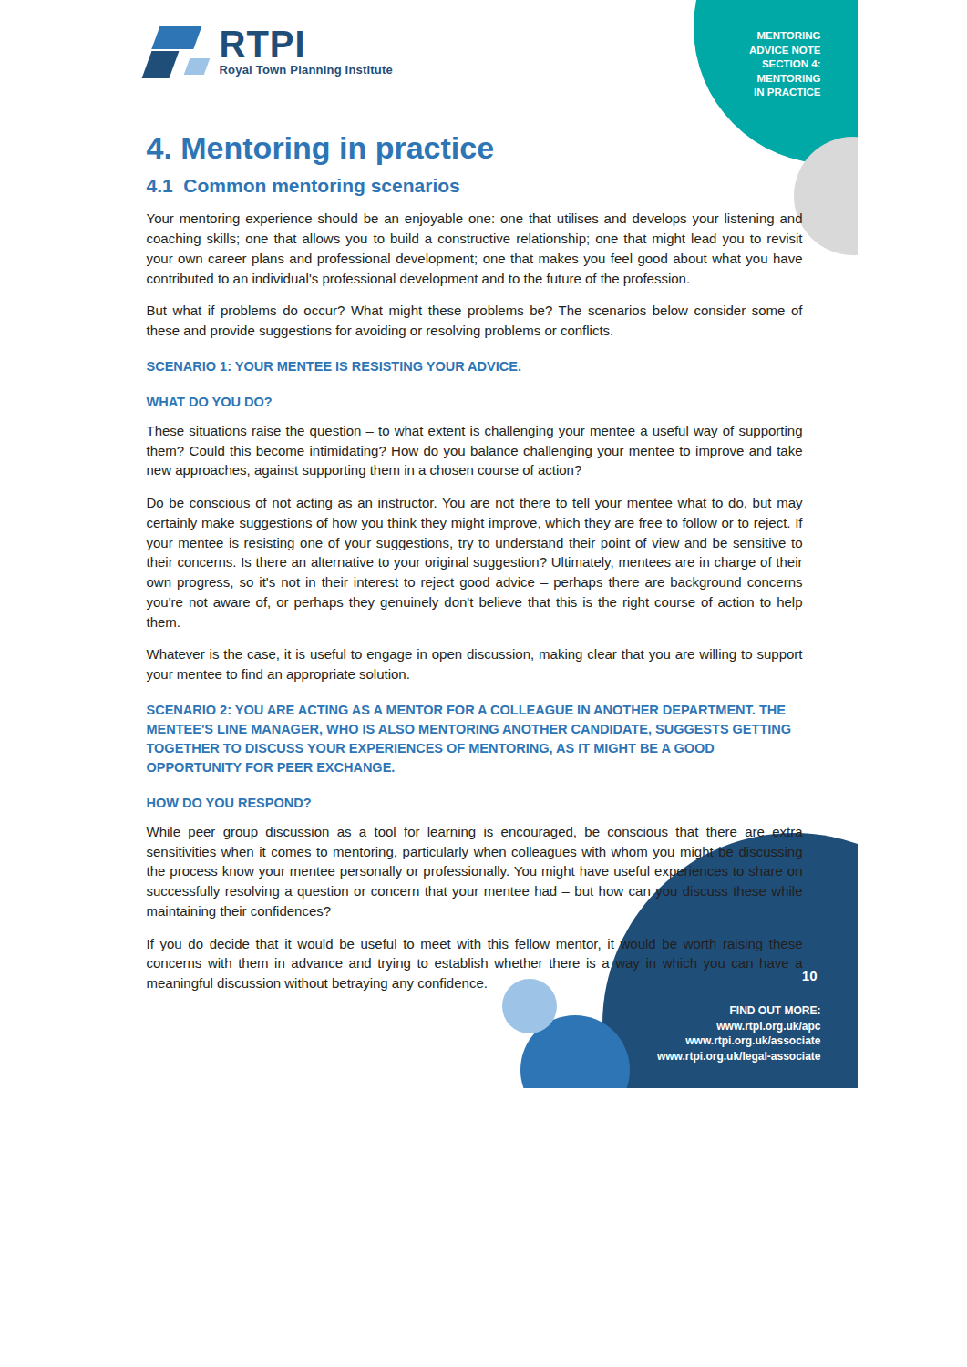RTPI
Royal Town Planning Institute
MENTORING
ADVICE NOTE
SECTION 4:
MENTORING
IN PRACTICE
4. Mentoring in practice
4.1 Common mentoring scenarios
Your mentoring experience should be an enjoyable one: one that utilises and develops your listening and coaching skills; one that allows you to build a constructive relationship; one that might lead you to revisit your own career plans and professional development; one that makes you feel good about what you have contributed to an individual's professional development and to the future of the profession.
But what if problems do occur? What might these problems be? The scenarios below consider some of these and provide suggestions for avoiding or resolving problems or conflicts.
Scenario 1: Your mentee is resisting your advice.
What do you do?
These situations raise the question – to what extent is challenging your mentee a useful way of supporting them? Could this become intimidating? How do you balance challenging your mentee to improve and take new approaches, against supporting them in a chosen course of action?
Do be conscious of not acting as an instructor. You are not there to tell your mentee what to do, but may certainly make suggestions of how you think they might improve, which they are free to follow or to reject. If your mentee is resisting one of your suggestions, try to understand their point of view and be sensitive to their concerns. Is there an alternative to your original suggestion? Ultimately, mentees are in charge of their own progress, so it's not in their interest to reject good advice – perhaps there are background concerns you're not aware of, or perhaps they genuinely don't believe that this is the right course of action to help them.
Whatever is the case, it is useful to engage in open discussion, making clear that you are willing to support your mentee to find an appropriate solution.
Scenario 2: You are acting as a mentor for a colleague in another department. The mentee's line manager, who is also mentoring another candidate, suggests getting together to discuss your experiences of mentoring, as it might be a good opportunity for peer exchange.
How do you respond?
While peer group discussion as a tool for learning is encouraged, be conscious that there are extra sensitivities when it comes to mentoring, particularly when colleagues with whom you might be discussing the process know your mentee personally or professionally. You might have useful experiences to share on successfully resolving a question or concern that your mentee had – but how can you discuss these while maintaining their confidences?
If you do decide that it would be useful to meet with this fellow mentor, it would be worth raising these concerns with them in advance and trying to establish whether there is a way in which you can have a meaningful discussion without betraying any confidence.
10
FIND OUT MORE:
www.rtpi.org.uk/apc
www.rtpi.org.uk/associate
www.rtpi.org.uk/legal-associate